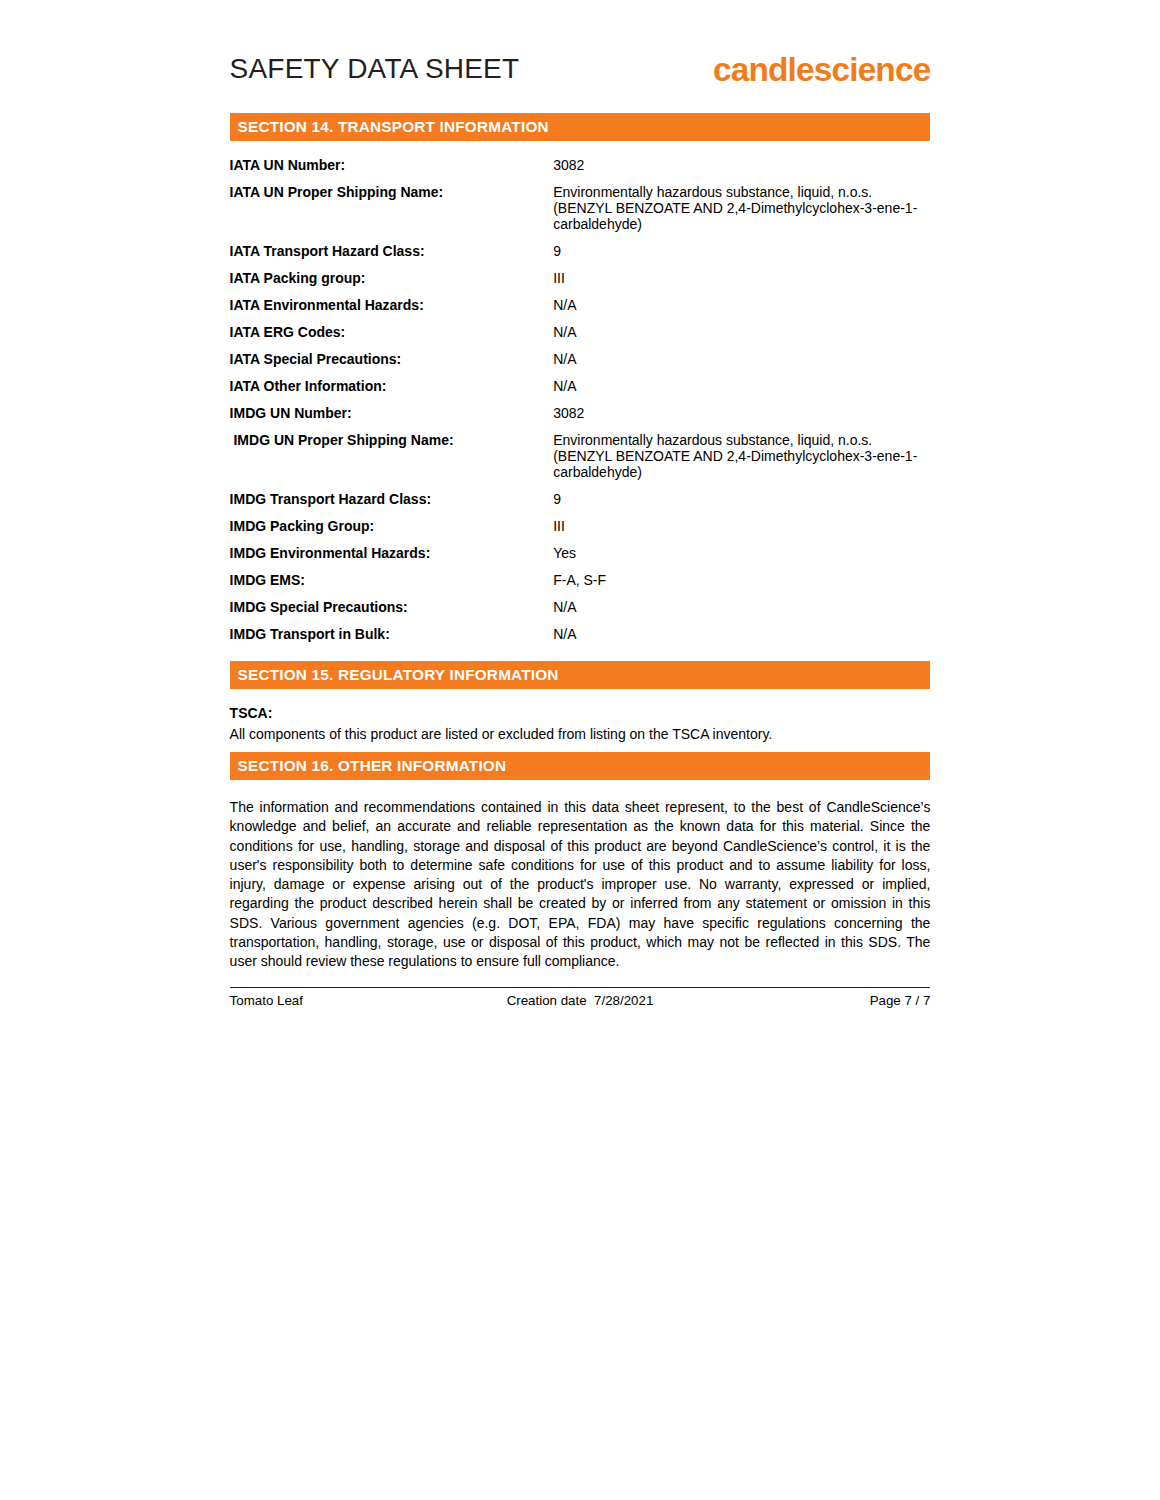SAFETY DATA SHEET
candle science
SECTION 14. TRANSPORT INFORMATION
| IATA UN Number: | 3082 |
| IATA UN Proper Shipping Name: | Environmentally hazardous substance, liquid, n.o.s. (BENZYL BENZOATE AND 2,4-Dimethylcyclohex-3-ene-1-carbaldehyde) |
| IATA Transport Hazard Class: | 9 |
| IATA Packing group: | III |
| IATA Environmental Hazards: | N/A |
| IATA ERG Codes: | N/A |
| IATA Special Precautions: | N/A |
| IATA Other Information: | N/A |
| IMDG UN Number: | 3082 |
| IMDG UN Proper Shipping Name: | Environmentally hazardous substance, liquid, n.o.s. (BENZYL BENZOATE AND 2,4-Dimethylcyclohex-3-ene-1-carbaldehyde) |
| IMDG Transport Hazard Class: | 9 |
| IMDG Packing Group: | III |
| IMDG Environmental Hazards: | Yes |
| IMDG EMS: | F-A, S-F |
| IMDG Special Precautions: | N/A |
| IMDG Transport in Bulk: | N/A |
SECTION 15. REGULATORY INFORMATION
TSCA:
All components of this product are listed or excluded from listing on the TSCA inventory.
SECTION 16. OTHER INFORMATION
The information and recommendations contained in this data sheet represent, to the best of CandleScience’s knowledge and belief, an accurate and reliable representation as the known data for this material. Since the conditions for use, handling, storage and disposal of this product are beyond CandleScience’s control, it is the user's responsibility both to determine safe conditions for use of this product and to assume liability for loss, injury, damage or expense arising out of the product's improper use. No warranty, expressed or implied, regarding the product described herein shall be created by or inferred from any statement or omission in this SDS. Various government agencies (e.g. DOT, EPA, FDA) may have specific regulations concerning the transportation, handling, storage, use or disposal of this product, which may not be reflected in this SDS. The user should review these regulations to ensure full compliance.
Tomato Leaf
Creation date 7/28/2021
Page 7 / 7